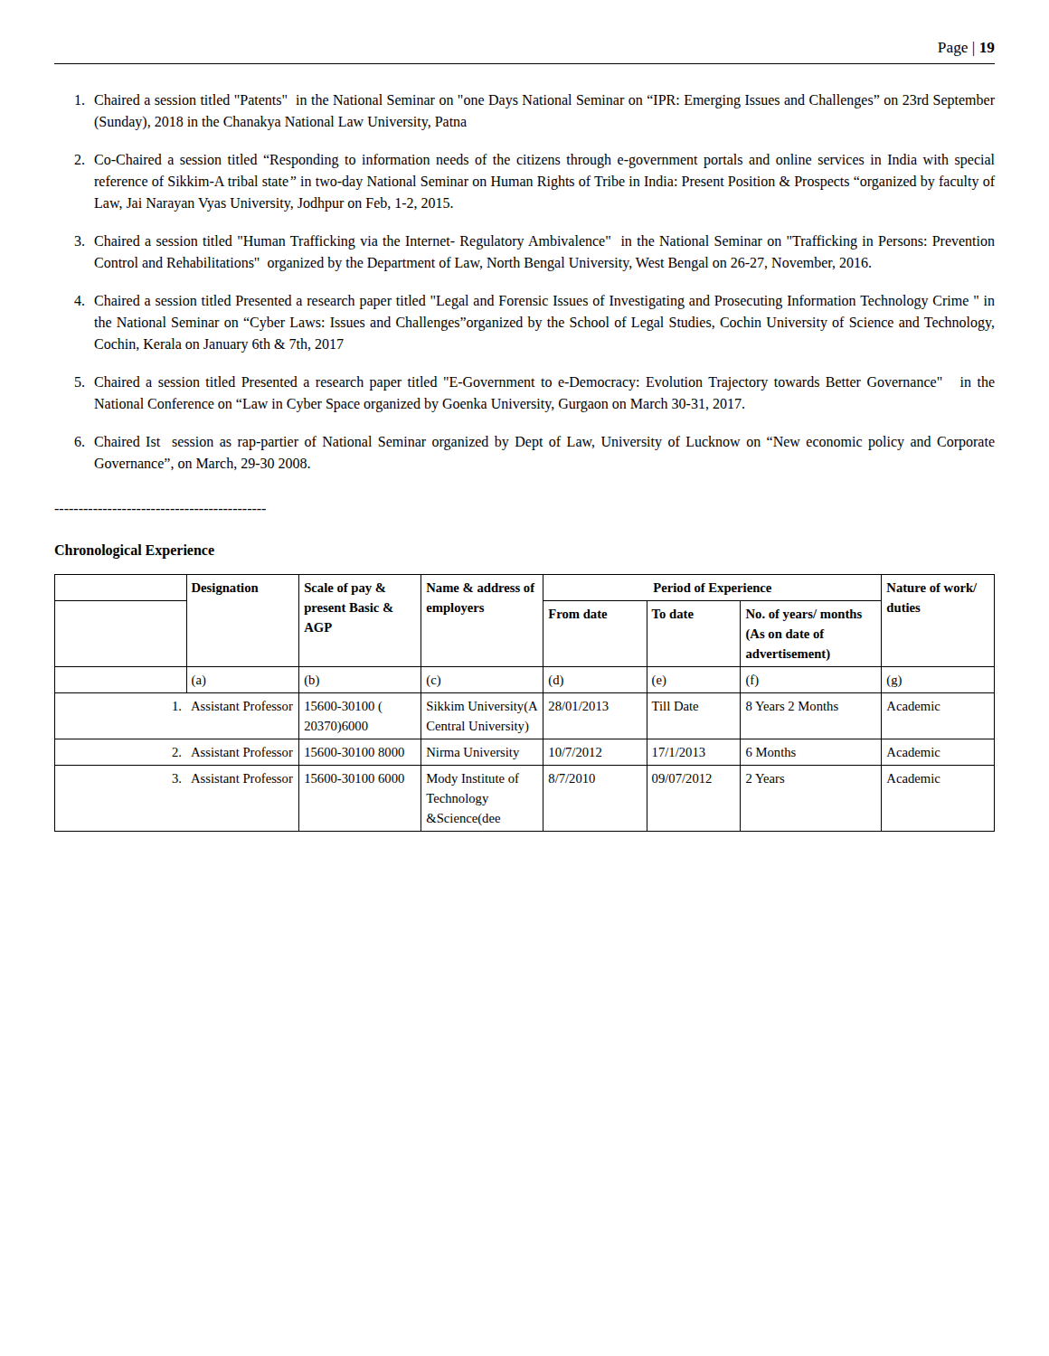Page | 19
Chaired a session titled "Patents" in the National Seminar on "one Days National Seminar on “IPR: Emerging Issues and Challenges” on 23rd September (Sunday), 2018 in the Chanakya National Law University, Patna
Co-Chaired a session titled “Responding to information needs of the citizens through e-government portals and online services in India with special reference of Sikkim-A tribal state” in two-day National Seminar on Human Rights of Tribe in India: Present Position & Prospects “organized by faculty of Law, Jai Narayan Vyas University, Jodhpur on Feb, 1-2, 2015.
Chaired a session titled "Human Trafficking via the Internet- Regulatory Ambivalence" in the National Seminar on "Trafficking in Persons: Prevention Control and Rehabilitations" organized by the Department of Law, North Bengal University, West Bengal on 26-27, November, 2016.
Chaired a session titled Presented a research paper titled "Legal and Forensic Issues of Investigating and Prosecuting Information Technology Crime " in the National Seminar on “Cyber Laws: Issues and Challenges”organized by the School of Legal Studies, Cochin University of Science and Technology, Cochin, Kerala on January 6th & 7th, 2017
Chaired a session titled Presented a research paper titled "E-Government to e-Democracy: Evolution Trajectory towards Better Governance" in the National Conference on “Law in Cyber Space organized by Goenka University, Gurgaon on March 30-31, 2017.
Chaired Ist session as rap-partier of National Seminar organized by Dept of Law, University of Lucknow on “New economic policy and Corporate Governance”, on March, 29-30 2008.
--------------------------------------------
Chronological Experience
| | Designation | Scale of pay & present Basic & AGP | Name & address of employers | Period of Experience | Nature of work/ duties |
| --- | --- | --- | --- | --- | --- |
| | From date | To date | No. of years/ months (As on date of advertisement) |
| | (a) | (b) | (c) | (d) | (e) | (f) | (g) |
| 1. | Assistant Professor | 15600-30100 ( 20370)6000 | Sikkim University(A Central University) | 28/01/2013 | Till Date | 8 Years 2 Months | Academic |
| 2. | Assistant Professor | 15600-30100 8000 | Nirma University | 10/7/2012 | 17/1/2013 | 6 Months | Academic |
| 3. | Assistant Professor | 15600-30100 6000 | Mody Institute of Technology &Science(dee | 8/7/2010 | 09/07/2012 | 2 Years | Academic |